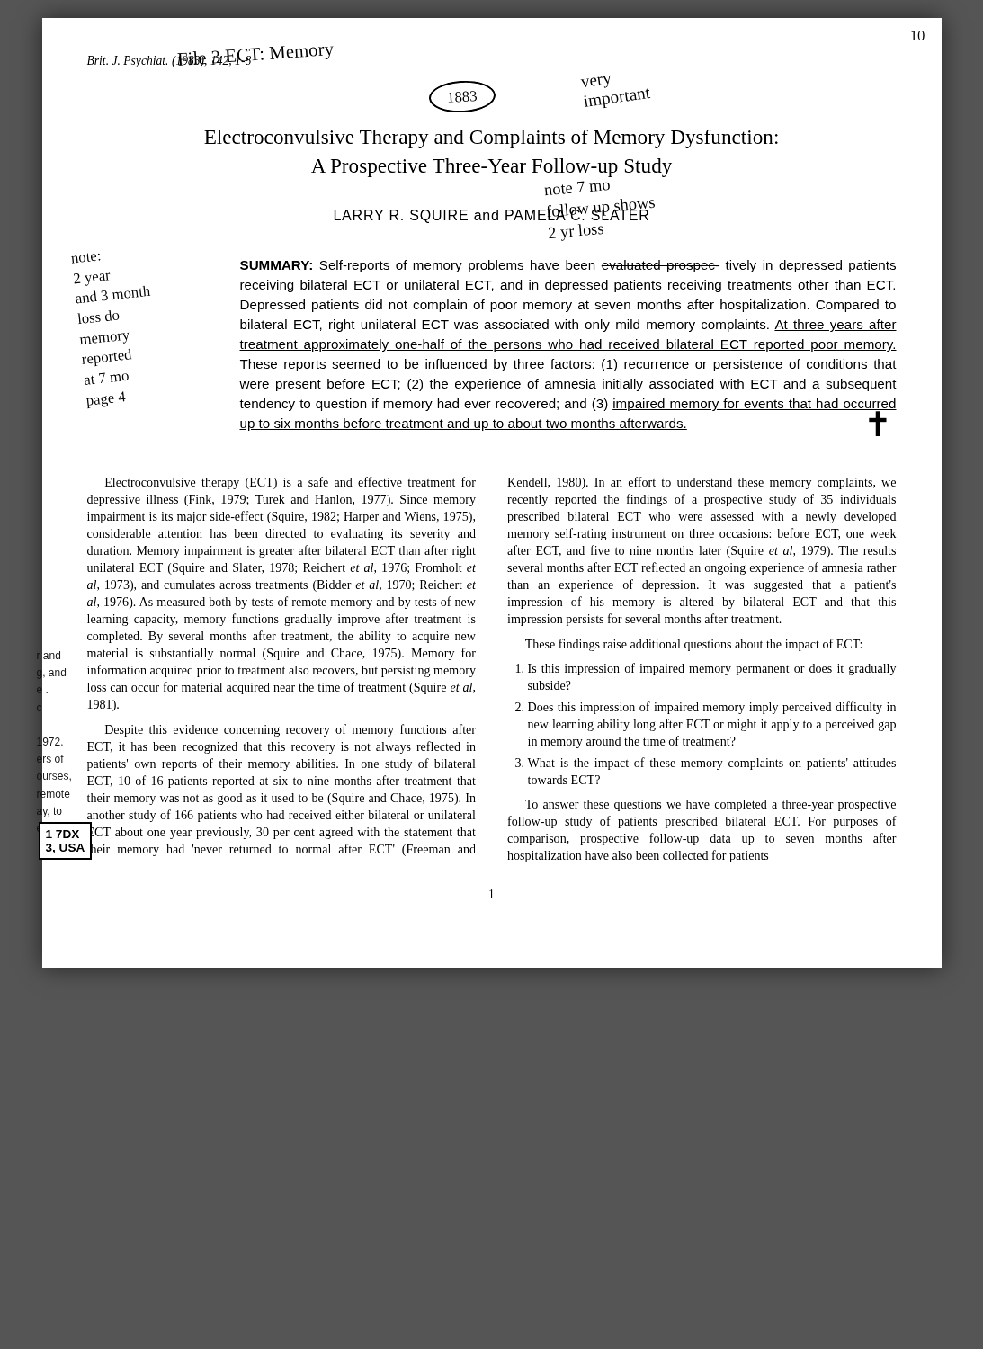10
File 3 ECT: Memory
1883
very
important
note 7 mo
follow up shows
2 yr loss
note:
2 year
and 3 month
loss do
memory
reported
at 7 mo
page 4
✝
r and
g, and
e .
c
1972.
ers of
ourses,
remote
ay, to
e and
1 7DX
3, USA
Brit. J. Psychiat. (1983), 142, 1-8
Electroconvulsive Therapy and Complaints of Memory Dysfunction: A Prospective Three-Year Follow-up Study
LARRY R. SQUIRE and PAMELA C. SLATER
SUMMARY: Self-reports of memory problems have been evaluated prospec- tively in depressed patients receiving bilateral ECT or unilateral ECT, and in depressed patients receiving treatments other than ECT. Depressed patients did not complain of poor memory at seven months after hospitalization. Compared to bilateral ECT, right unilateral ECT was associated with only mild memory complaints. At three years after treatment approximately one-half of the persons who had received bilateral ECT reported poor memory. These reports seemed to be influenced by three factors: (1) recurrence or persistence of conditions that were present before ECT; (2) the experience of amnesia initially associated with ECT and a subsequent tendency to question if memory had ever recovered; and (3) impaired memory for events that had occurred up to six months before treatment and up to about two months afterwards.
Electroconvulsive therapy (ECT) is a safe and effective treatment for depressive illness (Fink, 1979; Turek and Hanlon, 1977). Since memory impairment is its major side-effect (Squire, 1982; Harper and Wiens, 1975), considerable attention has been directed to evaluating its severity and duration. Memory impairment is greater after bilateral ECT than after right unilateral ECT (Squire and Slater, 1978; Reichert et al, 1976; Fromholt et al, 1973), and cumulates across treatments (Bidder et al, 1970; Reichert et al, 1976). As measured both by tests of remote memory and by tests of new learning capacity, memory functions gradually improve after treatment is completed. By several months after treatment, the ability to acquire new material is substantially normal (Squire and Chace, 1975). Memory for information acquired prior to treatment also recovers, but persisting memory loss can occur for material acquired near the time of treatment (Squire et al, 1981).
Despite this evidence concerning recovery of memory functions after ECT, it has been recognized that this recovery is not always reflected in patients' own reports of their memory abilities. In one study of bilateral ECT, 10 of 16 patients reported at six to nine months after treatment that their memory was not as good as it used to be (Squire and Chace, 1975). In another study of 166 patients who had received either bilateral or unilateral ECT about one year previously, 30 per cent agreed with the statement that their memory had 'never returned to normal after ECT' (Freeman and Kendell, 1980). In an effort to understand these memory complaints, we recently reported the findings of a prospective study of 35 individuals prescribed bilateral ECT who were assessed with a newly developed memory self-rating instrument on three occasions: before ECT, one week after ECT, and five to nine months later (Squire et al, 1979). The results several months after ECT reflected an ongoing experience of amnesia rather than an experience of depression. It was suggested that a patient's impression of his memory is altered by bilateral ECT and that this impression persists for several months after treatment.
These findings raise additional questions about the impact of ECT:
Is this impression of impaired memory permanent or does it gradually subside?
Does this impression of impaired memory imply perceived difficulty in new learning ability long after ECT or might it apply to a perceived gap in memory around the time of treatment?
What is the impact of these memory complaints on patients' attitudes towards ECT?
To answer these questions we have completed a three-year prospective follow-up study of patients prescribed bilateral ECT. For purposes of comparison, prospective follow-up data up to seven months after hospitalization have also been collected for patients
1